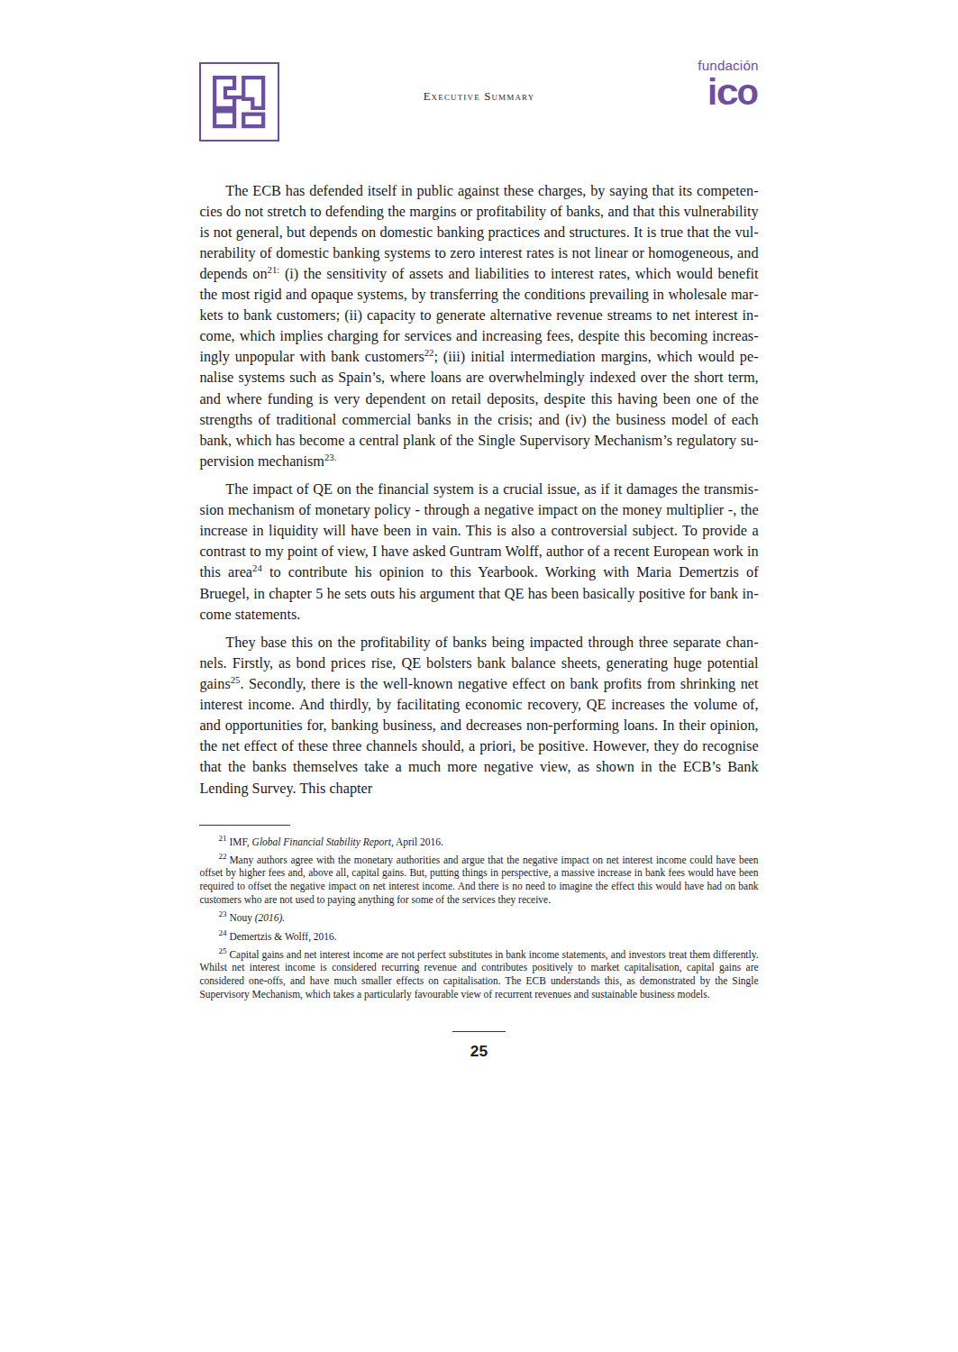Executive Summary
fundación ico
The ECB has defended itself in public against these charges, by saying that its competencies do not stretch to defending the margins or profitability of banks, and that this vulnerability is not general, but depends on domestic banking practices and structures. It is true that the vulnerability of domestic banking systems to zero interest rates is not linear or homogeneous, and depends on21: (i) the sensitivity of assets and liabilities to interest rates, which would benefit the most rigid and opaque systems, by transferring the conditions prevailing in wholesale markets to bank customers; (ii) capacity to generate alternative revenue streams to net interest income, which implies charging for services and increasing fees, despite this becoming increasingly unpopular with bank customers22; (iii) initial intermediation margins, which would penalise systems such as Spain’s, where loans are overwhelmingly indexed over the short term, and where funding is very dependent on retail deposits, despite this having been one of the strengths of traditional commercial banks in the crisis; and (iv) the business model of each bank, which has become a central plank of the Single Supervisory Mechanism’s regulatory supervision mechanism23.
The impact of QE on the financial system is a crucial issue, as if it damages the transmission mechanism of monetary policy - through a negative impact on the money multiplier -, the increase in liquidity will have been in vain. This is also a controversial subject. To provide a contrast to my point of view, I have asked Guntram Wolff, author of a recent European work in this area24 to contribute his opinion to this Yearbook. Working with Maria Demertzis of Bruegel, in chapter 5 he sets outs his argument that QE has been basically positive for bank income statements.
They base this on the profitability of banks being impacted through three separate channels. Firstly, as bond prices rise, QE bolsters bank balance sheets, generating huge potential gains25. Secondly, there is the well-known negative effect on bank profits from shrinking net interest income. And thirdly, by facilitating economic recovery, QE increases the volume of, and opportunities for, banking business, and decreases non-performing loans. In their opinion, the net effect of these three channels should, a priori, be positive. However, they do recognise that the banks themselves take a much more negative view, as shown in the ECB’s Bank Lending Survey. This chapter
21 IMF, Global Financial Stability Report, April 2016.
22 Many authors agree with the monetary authorities and argue that the negative impact on net interest income could have been offset by higher fees and, above all, capital gains. But, putting things in perspective, a massive increase in bank fees would have been required to offset the negative impact on net interest income. And there is no need to imagine the effect this would have had on bank customers who are not used to paying anything for some of the services they receive.
23 Nouy (2016).
24 Demertzis & Wolff, 2016.
25 Capital gains and net interest income are not perfect substitutes in bank income statements, and investors treat them differently. Whilst net interest income is considered recurring revenue and contributes positively to market capitalisation, capital gains are considered one-offs, and have much smaller effects on capitalisation. The ECB understands this, as demonstrated by the Single Supervisory Mechanism, which takes a particularly favourable view of recurrent revenues and sustainable business models.
25